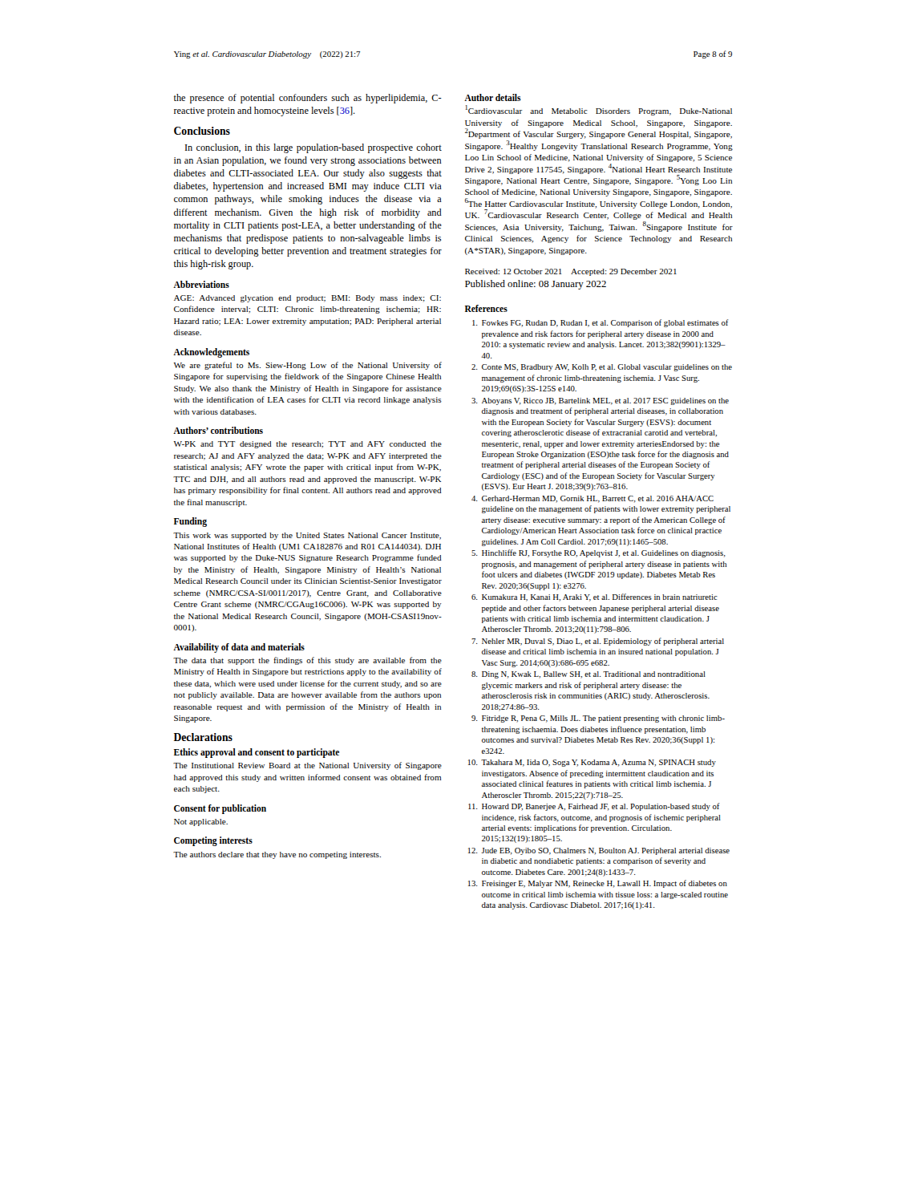Ying et al. Cardiovascular Diabetology (2022) 21:7
Page 8 of 9
the presence of potential confounders such as hyperlipidemia, C-reactive protein and homocysteine levels [36].
Conclusions
In conclusion, in this large population-based prospective cohort in an Asian population, we found very strong associations between diabetes and CLTI-associated LEA. Our study also suggests that diabetes, hypertension and increased BMI may induce CLTI via common pathways, while smoking induces the disease via a different mechanism. Given the high risk of morbidity and mortality in CLTI patients post-LEA, a better understanding of the mechanisms that predispose patients to non-salvageable limbs is critical to developing better prevention and treatment strategies for this high-risk group.
Abbreviations
AGE: Advanced glycation end product; BMI: Body mass index; CI: Confidence interval; CLTI: Chronic limb-threatening ischemia; HR: Hazard ratio; LEA: Lower extremity amputation; PAD: Peripheral arterial disease.
Acknowledgements
We are grateful to Ms. Siew-Hong Low of the National University of Singapore for supervising the fieldwork of the Singapore Chinese Health Study. We also thank the Ministry of Health in Singapore for assistance with the identification of LEA cases for CLTI via record linkage analysis with various databases.
Authors’ contributions
W-PK and TYT designed the research; TYT and AFY conducted the research; AJ and AFY analyzed the data; W-PK and AFY interpreted the statistical analysis; AFY wrote the paper with critical input from W-PK, TTC and DJH, and all authors read and approved the manuscript. W-PK has primary responsibility for final content. All authors read and approved the final manuscript.
Funding
This work was supported by the United States National Cancer Institute, National Institutes of Health (UM1 CA182876 and R01 CA144034). DJH was supported by the Duke-NUS Signature Research Programme funded by the Ministry of Health, Singapore Ministry of Health’s National Medical Research Council under its Clinician Scientist-Senior Investigator scheme (NMRC/CSA-SI/0011/2017), Centre Grant, and Collaborative Centre Grant scheme (NMRC/CGAug16C006). W-PK was supported by the National Medical Research Council, Singapore (MOH-CSASI19nov-0001).
Availability of data and materials
The data that support the findings of this study are available from the Ministry of Health in Singapore but restrictions apply to the availability of these data, which were used under license for the current study, and so are not publicly available. Data are however available from the authors upon reasonable request and with permission of the Ministry of Health in Singapore.
Declarations
Ethics approval and consent to participate
The Institutional Review Board at the National University of Singapore had approved this study and written informed consent was obtained from each subject.
Consent for publication
Not applicable.
Competing interests
The authors declare that they have no competing interests.
Author details
1Cardiovascular and Metabolic Disorders Program, Duke-National University of Singapore Medical School, Singapore, Singapore. 2Department of Vascular Surgery, Singapore General Hospital, Singapore, Singapore. 3Healthy Longevity Translational Research Programme, Yong Loo Lin School of Medicine, National University of Singapore, 5 Science Drive 2, Singapore 117545, Singapore. 4National Heart Research Institute Singapore, National Heart Centre, Singapore, Singapore. 5Yong Loo Lin School of Medicine, National University Singapore, Singapore, Singapore. 6The Hatter Cardiovascular Institute, University College London, London, UK. 7Cardiovascular Research Center, College of Medical and Health Sciences, Asia University, Taichung, Taiwan. 8Singapore Institute for Clinical Sciences, Agency for Science Technology and Research (A*STAR), Singapore, Singapore.
Received: 12 October 2021 Accepted: 29 December 2021
Published online: 08 January 2022
References
Fowkes FG, Rudan D, Rudan I, et al. Comparison of global estimates of prevalence and risk factors for peripheral artery disease in 2000 and 2010: a systematic review and analysis. Lancet. 2013;382(9901):1329–40.
Conte MS, Bradbury AW, Kolh P, et al. Global vascular guidelines on the management of chronic limb-threatening ischemia. J Vasc Surg. 2019;69(6S):3S-125S e140.
Aboyans V, Ricco JB, Bartelink MEL, et al. 2017 ESC guidelines on the diagnosis and treatment of peripheral arterial diseases, in collaboration with the European Society for Vascular Surgery (ESVS): document covering atherosclerotic disease of extracranial carotid and vertebral, mesenteric, renal, upper and lower extremity arteriesEndorsed by: the European Stroke Organization (ESO)the task force for the diagnosis and treatment of peripheral arterial diseases of the European Society of Cardiology (ESC) and of the European Society for Vascular Surgery (ESVS). Eur Heart J. 2018;39(9):763–816.
Gerhard-Herman MD, Gornik HL, Barrett C, et al. 2016 AHA/ACC guideline on the management of patients with lower extremity peripheral artery disease: executive summary: a report of the American College of Cardiology/American Heart Association task force on clinical practice guidelines. J Am Coll Cardiol. 2017;69(11):1465–508.
Hinchliffe RJ, Forsythe RO, Apelqvist J, et al. Guidelines on diagnosis, prognosis, and management of peripheral artery disease in patients with foot ulcers and diabetes (IWGDF 2019 update). Diabetes Metab Res Rev. 2020;36(Suppl 1): e3276.
Kumakura H, Kanai H, Araki Y, et al. Differences in brain natriuretic peptide and other factors between Japanese peripheral arterial disease patients with critical limb ischemia and intermittent claudication. J Atheroscler Thromb. 2013;20(11):798–806.
Nehler MR, Duval S, Diao L, et al. Epidemiology of peripheral arterial disease and critical limb ischemia in an insured national population. J Vasc Surg. 2014;60(3):686-695 e682.
Ding N, Kwak L, Ballew SH, et al. Traditional and nontraditional glycemic markers and risk of peripheral artery disease: the atherosclerosis risk in communities (ARIC) study. Atherosclerosis. 2018;274:86–93.
Fitridge R, Pena G, Mills JL. The patient presenting with chronic limb-threatening ischaemia. Does diabetes influence presentation, limb outcomes and survival? Diabetes Metab Res Rev. 2020;36(Suppl 1): e3242.
Takahara M, Iida O, Soga Y, Kodama A, Azuma N, SPINACH study investigators. Absence of preceding intermittent claudication and its associated clinical features in patients with critical limb ischemia. J Atheroscler Thromb. 2015;22(7):718–25.
Howard DP, Banerjee A, Fairhead JF, et al. Population-based study of incidence, risk factors, outcome, and prognosis of ischemic peripheral arterial events: implications for prevention. Circulation. 2015;132(19):1805–15.
Jude EB, Oyibo SO, Chalmers N, Boulton AJ. Peripheral arterial disease in diabetic and nondiabetic patients: a comparison of severity and outcome. Diabetes Care. 2001;24(8):1433–7.
Freisinger E, Malyar NM, Reinecke H, Lawall H. Impact of diabetes on outcome in critical limb ischemia with tissue loss: a large-scaled routine data analysis. Cardiovasc Diabetol. 2017;16(1):41.